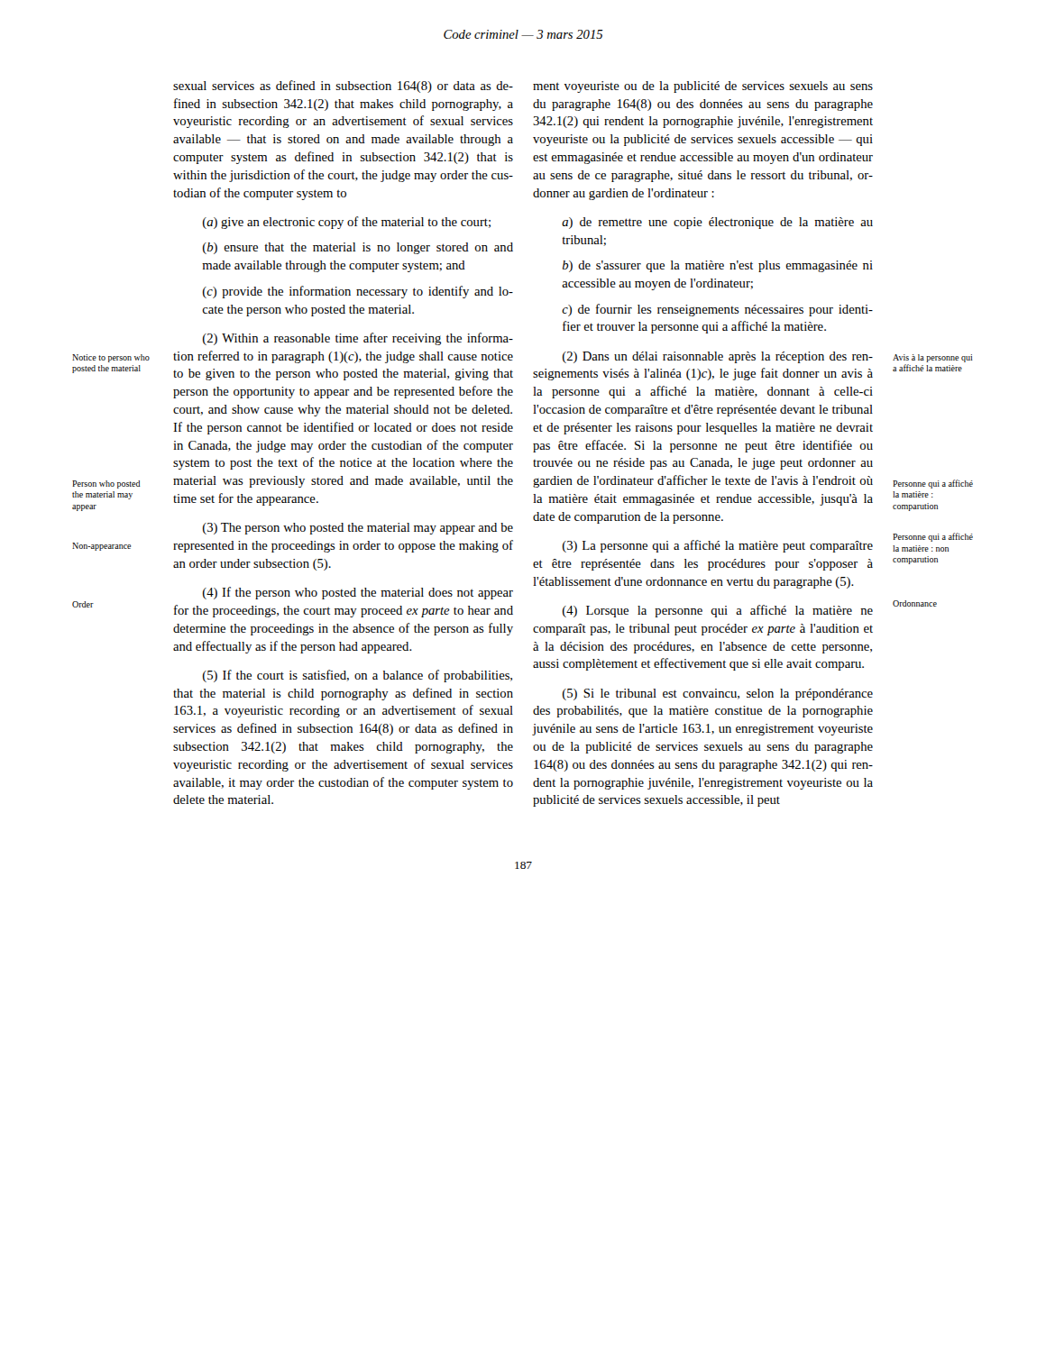Code criminel — 3 mars 2015
Notice to person who posted the material
Person who posted the material may appear
Non-appearance
Order
sexual services as defined in subsection 164(8) or data as defined in subsection 342.1(2) that makes child pornography, a voyeuristic recording or an advertisement of sexual services available — that is stored on and made available through a computer system as defined in subsection 342.1(2) that is within the jurisdiction of the court, the judge may order the custodian of the computer system to
(a) give an electronic copy of the material to the court;
(b) ensure that the material is no longer stored on and made available through the computer system; and
(c) provide the information necessary to identify and locate the person who posted the material.
(2) Within a reasonable time after receiving the information referred to in paragraph (1)(c), the judge shall cause notice to be given to the person who posted the material, giving that person the opportunity to appear and be represented before the court, and show cause why the material should not be deleted. If the person cannot be identified or located or does not reside in Canada, the judge may order the custodian of the computer system to post the text of the notice at the location where the material was previously stored and made available, until the time set for the appearance.
(3) The person who posted the material may appear and be represented in the proceedings in order to oppose the making of an order under subsection (5).
(4) If the person who posted the material does not appear for the proceedings, the court may proceed ex parte to hear and determine the proceedings in the absence of the person as fully and effectually as if the person had appeared.
(5) If the court is satisfied, on a balance of probabilities, that the material is child pornography as defined in section 163.1, a voyeuristic recording or an advertisement of sexual services as defined in subsection 164(8) or data as defined in subsection 342.1(2) that makes child pornography, the voyeuristic recording or the advertisement of sexual services available, it may order the custodian of the computer system to delete the material.
ment voyeuriste ou de la publicité de services sexuels au sens du paragraphe 164(8) ou des données au sens du paragraphe 342.1(2) qui rendent la pornographie juvénile, l'enregistrement voyeuriste ou la publicité de services sexuels accessible — qui est emmagasinée et rendue accessible au moyen d'un ordinateur au sens de ce paragraphe, situé dans le ressort du tribunal, ordonner au gardien de l'ordinateur :
a) de remettre une copie électronique de la matière au tribunal;
b) de s'assurer que la matière n'est plus emmagasinée ni accessible au moyen de l'ordinateur;
c) de fournir les renseignements nécessaires pour identifier et trouver la personne qui a affiché la matière.
(2) Dans un délai raisonnable après la réception des renseignements visés à l'alinéa (1)c), le juge fait donner un avis à la personne qui a affiché la matière, donnant à celle-ci l'occasion de comparaître et d'être représentée devant le tribunal et de présenter les raisons pour lesquelles la matière ne devrait pas être effacée. Si la personne ne peut être identifiée ou trouvée ou ne réside pas au Canada, le juge peut ordonner au gardien de l'ordinateur d'afficher le texte de l'avis à l'endroit où la matière était emmagasinée et rendue accessible, jusqu'à la date de comparution de la personne.
(3) La personne qui a affiché la matière peut comparaître et être représentée dans les procédures pour s'opposer à l'établissement d'une ordonnance en vertu du paragraphe (5).
(4) Lorsque la personne qui a affiché la matière ne comparaît pas, le tribunal peut procéder ex parte à l'audition et à la décision des procédures, en l'absence de cette personne, aussi complètement et effectivement que si elle avait comparu.
(5) Si le tribunal est convaincu, selon la prépondérance des probabilités, que la matière constitue de la pornographie juvénile au sens de l'article 163.1, un enregistrement voyeuriste ou de la publicité de services sexuels au sens du paragraphe 164(8) ou des données au sens du paragraphe 342.1(2) qui rendent la pornographie juvénile, l'enregistrement voyeuriste ou la publicité de services sexuels accessible, il peut
Avis à la personne qui a affiché la matière
Personne qui a affiché la matière : comparution
Personne qui a affiché la matière : non comparution
Ordonnance
187